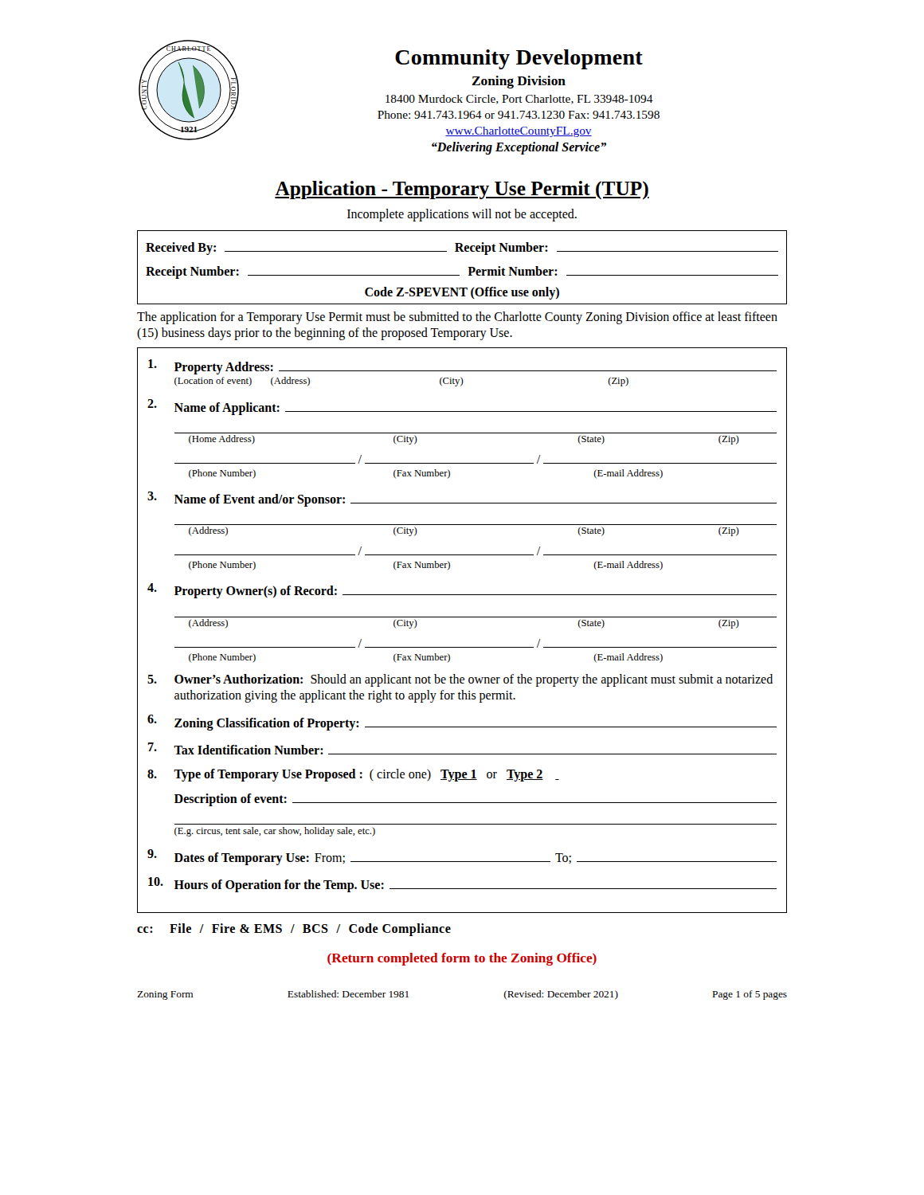1921 CHARLOTTE COUNTY FLORIDA
Community Development
Zoning Division
18400 Murdock Circle, Port Charlotte, FL 33948-1094
Phone: 941.743.1964 or 941.743.1230 Fax: 941.743.1598
www.CharlotteCountyFL.gov
“Delivering Exceptional Service”
Application - Temporary Use Permit (TUP)
Incomplete applications will not be accepted.
Received By: Receipt Number:
Receipt Number: Permit Number:
Code Z-SPEVENT (Office use only)
The application for a Temporary Use Permit must be submitted to the Charlotte County Zoning Division office at least fifteen (15) business days prior to the beginning of the proposed Temporary Use.
Property Address:
(Location of event) (Address) (City) (Zip)
Name of Applicant:
(Home Address) (City) (State) (Zip)
/ /
(Phone Number) (Fax Number) (E-mail Address)
Name of Event and/or Sponsor:
(Address) (City) (State) (Zip)
/ /
(Phone Number) (Fax Number) (E-mail Address)
Property Owner(s) of Record:
(Address) (City) (State) (Zip)
/ /
(Phone Number) (Fax Number) (E-mail Address)
Owner’s Authorization: Should an applicant not be the owner of the property the applicant must submit a notarized authorization giving the applicant the right to apply for this permit.
Zoning Classification of Property:
Tax Identification Number:
Type of Temporary Use Proposed :( circle one) Type 1 or Type 2
Description of event:
(E.g. circus, tent sale, car show, holiday sale, etc.)
Dates of Temporary Use: From; To;
Hours of Operation for the Temp. Use:
cc: File/Fire & EMS/BCS/Code Compliance
(Return completed form to the Zoning Office)
Zoning Form Established: December 1981 (Revised: December 2021) Page 1 of 5 pages